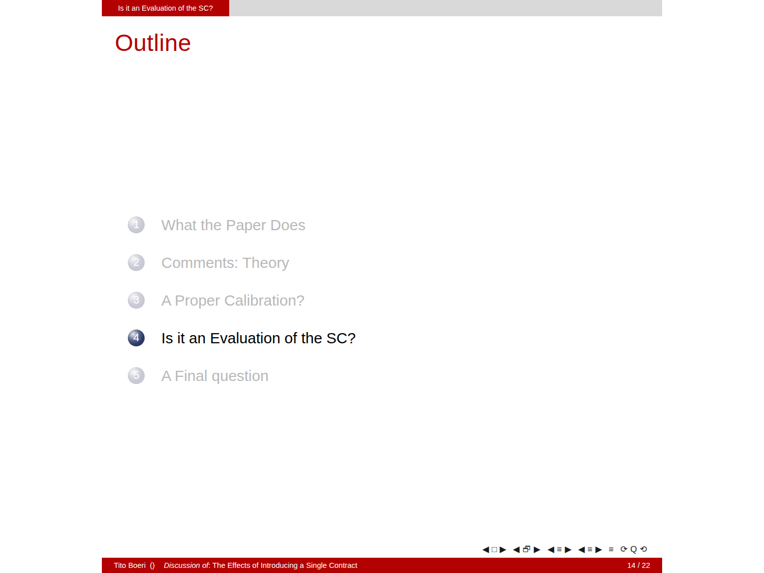Is it an Evaluation of the SC?
Outline
1 What the Paper Does
2 Comments: Theory
3 A Proper Calibration?
4 Is it an Evaluation of the SC?
5 A Final question
◀□▶ ◀🗗▶ ◀≡▶ ◀≡▶ ≡ ⟳Q⟲
Tito Boeri ()
Discussion of: The Effects of Introducing a Single Contract
14 / 22